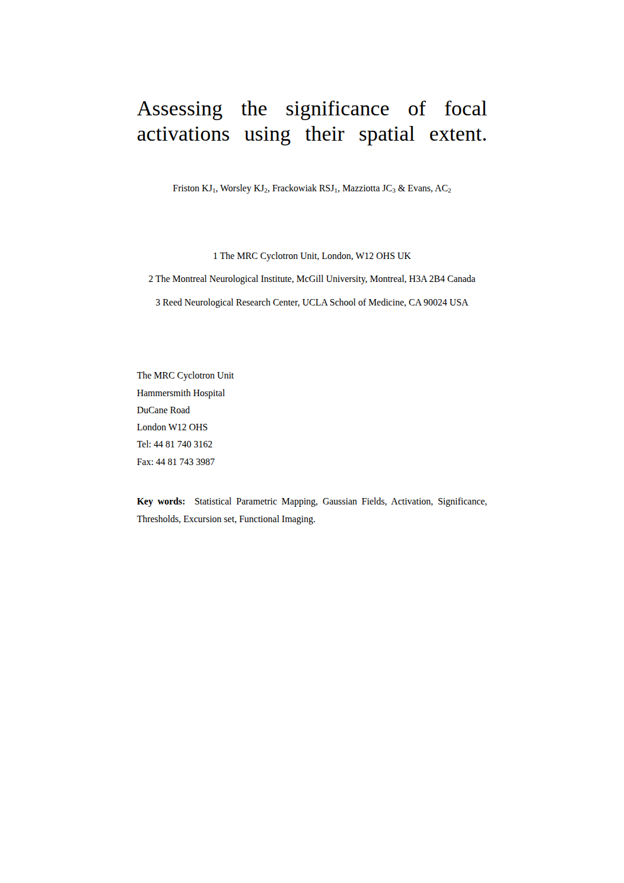Assessing the significance of focal activations using their spatial extent.
Friston KJ1, Worsley KJ2, Frackowiak RSJ1, Mazziotta JC3 & Evans, AC2
1 The MRC Cyclotron Unit, London, W12 OHS UK
2 The Montreal Neurological Institute, McGill University, Montreal, H3A 2B4 Canada
3 Reed Neurological Research Center, UCLA School of Medicine, CA 90024 USA
The MRC Cyclotron Unit
Hammersmith Hospital
DuCane Road
London W12 OHS
Tel: 44 81 740 3162
Fax: 44 81 743 3987
Key words: Statistical Parametric Mapping, Gaussian Fields, Activation, Significance, Thresholds, Excursion set, Functional Imaging.